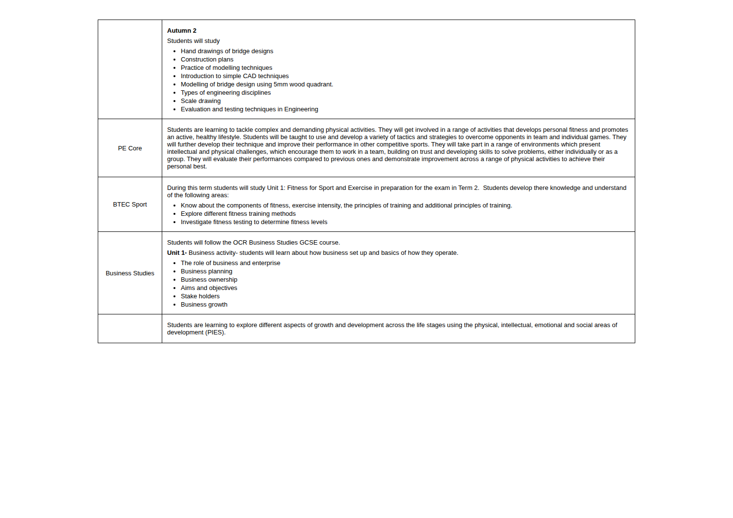| | Autumn 2 Students will study Hand drawings of bridge designs Construction plans Practice of modelling techniques Introduction to simple CAD techniques Modelling of bridge design using 5mm wood quadrant. Types of engineering disciplines Scale drawing Evaluation and testing techniques in Engineering |
| PE Core | Students are learning to tackle complex and demanding physical activities. They will get involved in a range of activities that develops personal fitness and promotes an active, healthy lifestyle. Students will be taught to use and develop a variety of tactics and strategies to overcome opponents in team and individual games. They will further develop their technique and improve their performance in other competitive sports. They will take part in a range of environments which present intellectual and physical challenges, which encourage them to work in a team, building on trust and developing skills to solve problems, either individually or as a group. They will evaluate their performances compared to previous ones and demonstrate improvement across a range of physical activities to achieve their personal best. |
| BTEC Sport | During this term students will study Unit 1: Fitness for Sport and Exercise in preparation for the exam in Term 2. Students develop there knowledge and understand of the following areas: Know about the components of fitness, exercise intensity, the principles of training and additional principles of training. Explore different fitness training methods Investigate fitness testing to determine fitness levels |
| Business Studies | Students will follow the OCR Business Studies GCSE course. Unit 1- Business activity- students will learn about how business set up and basics of how they operate. The role of business and enterprise Business planning Business ownership Aims and objectives Stake holders Business growth |
| | Students are learning to explore different aspects of growth and development across the life stages using the physical, intellectual, emotional and social areas of development (PIES). |